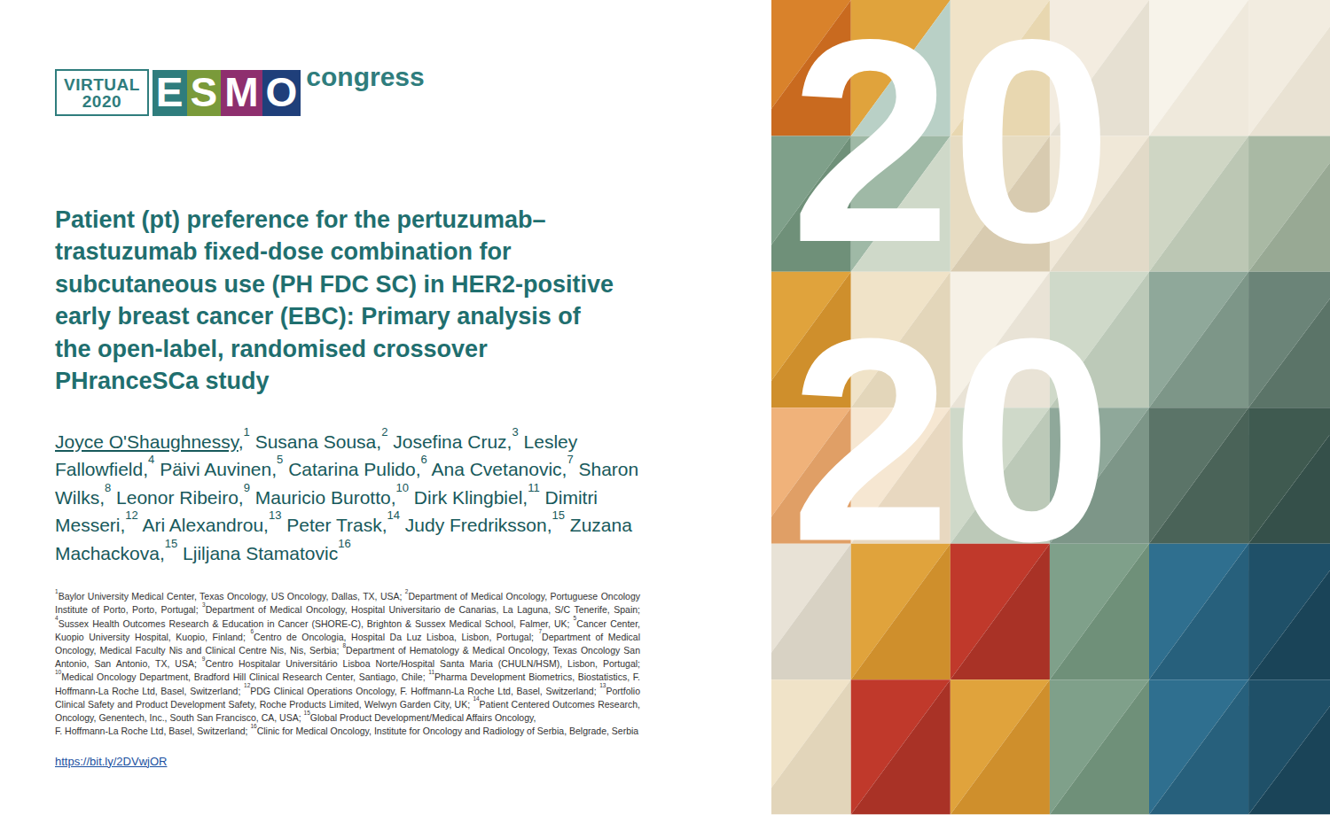20 20
VIRTUAL 2020
ESMO
congress
Patient (pt) preference for the pertuzumab–trastuzumab fixed-dose combination for subcutaneous use (PH FDC SC) in HER2-positive early breast cancer (EBC): Primary analysis of the open-label, randomised crossover PHranceSCa study
Joyce O'Shaughnessy,1 Susana Sousa,2 Josefina Cruz,3 Lesley Fallowfield,4 Päivi Auvinen,5 Catarina Pulido,6 Ana Cvetanovic,7 Sharon Wilks,8 Leonor Ribeiro,9 Mauricio Burotto,10 Dirk Klingbiel,11 Dimitri Messeri,12 Ari Alexandrou,13 Peter Trask,14 Judy Fredriksson,15 Zuzana Machackova,15 Ljiljana Stamatovic16
1Baylor University Medical Center, Texas Oncology, US Oncology, Dallas, TX, USA; 2Department of Medical Oncology, Portuguese Oncology Institute of Porto, Porto, Portugal; 3Department of Medical Oncology, Hospital Universitario de Canarias, La Laguna, S/C Tenerife, Spain; 4Sussex Health Outcomes Research & Education in Cancer (SHORE-C), Brighton & Sussex Medical School, Falmer, UK; 5Cancer Center, Kuopio University Hospital, Kuopio, Finland; 6Centro de Oncologia, Hospital Da Luz Lisboa, Lisbon, Portugal; 7Department of Medical Oncology, Medical Faculty Nis and Clinical Centre Nis, Nis, Serbia; 8Department of Hematology & Medical Oncology, Texas Oncology San Antonio, San Antonio, TX, USA; 9Centro Hospitalar Universitário Lisboa Norte/Hospital Santa Maria (CHULN/HSM), Lisbon, Portugal; 10Medical Oncology Department, Bradford Hill Clinical Research Center, Santiago, Chile; 11Pharma Development Biometrics, Biostatistics, F. Hoffmann-La Roche Ltd, Basel, Switzerland; 12PDG Clinical Operations Oncology, F. Hoffmann-La Roche Ltd, Basel, Switzerland; 13Portfolio Clinical Safety and Product Development Safety, Roche Products Limited, Welwyn Garden City, UK; 14Patient Centered Outcomes Research, Oncology, Genentech, Inc., South San Francisco, CA, USA; 15Global Product Development/Medical Affairs Oncology,
F. Hoffmann-La Roche Ltd, Basel, Switzerland; 16Clinic for Medical Oncology, Institute for Oncology and Radiology of Serbia, Belgrade, Serbia
https://bit.ly/2DVwjOR